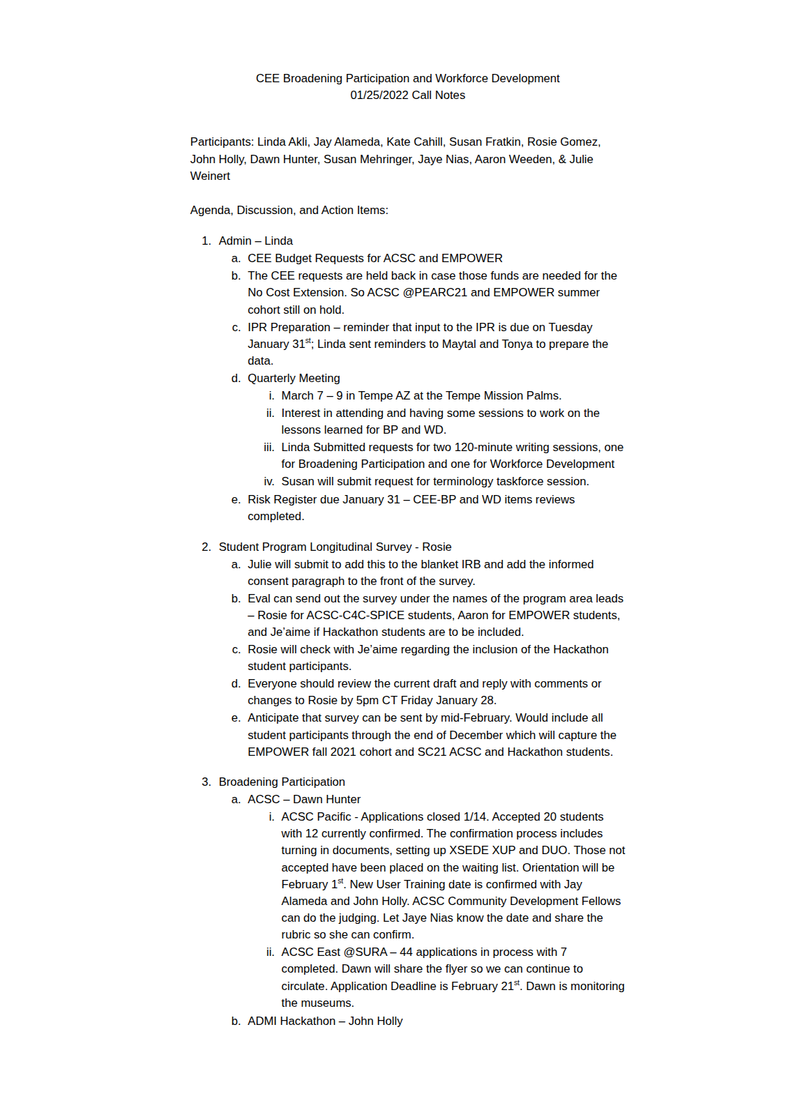CEE Broadening Participation and Workforce Development
01/25/2022 Call Notes
Participants: Linda Akli, Jay Alameda, Kate Cahill, Susan Fratkin, Rosie Gomez, John Holly, Dawn Hunter, Susan Mehringer, Jaye Nias, Aaron Weeden, & Julie Weinert
Agenda, Discussion, and Action Items:
Admin – Linda
CEE Budget Requests for ACSC and EMPOWER
The CEE requests are held back in case those funds are needed for the No Cost Extension. So ACSC @PEARC21 and EMPOWER summer cohort still on hold.
IPR Preparation – reminder that input to the IPR is due on Tuesday January 31st; Linda sent reminders to Maytal and Tonya to prepare the data.
Quarterly Meeting
March 7 – 9 in Tempe AZ at the Tempe Mission Palms.
Interest in attending and having some sessions to work on the lessons learned for BP and WD.
Linda Submitted requests for two 120-minute writing sessions, one for Broadening Participation and one for Workforce Development
Susan will submit request for terminology taskforce session.
Risk Register due January 31 – CEE-BP and WD items reviews completed.
Student Program Longitudinal Survey - Rosie
Julie will submit to add this to the blanket IRB and add the informed consent paragraph to the front of the survey.
Eval can send out the survey under the names of the program area leads – Rosie for ACSC-C4C-SPICE students, Aaron for EMPOWER students, and Je’aime if Hackathon students are to be included.
Rosie will check with Je’aime regarding the inclusion of the Hackathon student participants.
Everyone should review the current draft and reply with comments or changes to Rosie by 5pm CT Friday January 28.
Anticipate that survey can be sent by mid-February. Would include all student participants through the end of December which will capture the EMPOWER fall 2021 cohort and SC21 ACSC and Hackathon students.
Broadening Participation
ACSC – Dawn Hunter
ACSC Pacific - Applications closed 1/14. Accepted 20 students with 12 currently confirmed. The confirmation process includes turning in documents, setting up XSEDE XUP and DUO. Those not accepted have been placed on the waiting list. Orientation will be February 1st. New User Training date is confirmed with Jay Alameda and John Holly. ACSC Community Development Fellows can do the judging. Let Jaye Nias know the date and share the rubric so she can confirm.
ACSC East @SURA – 44 applications in process with 7 completed. Dawn will share the flyer so we can continue to circulate. Application Deadline is February 21st. Dawn is monitoring the museums.
ADMI Hackathon – John Holly